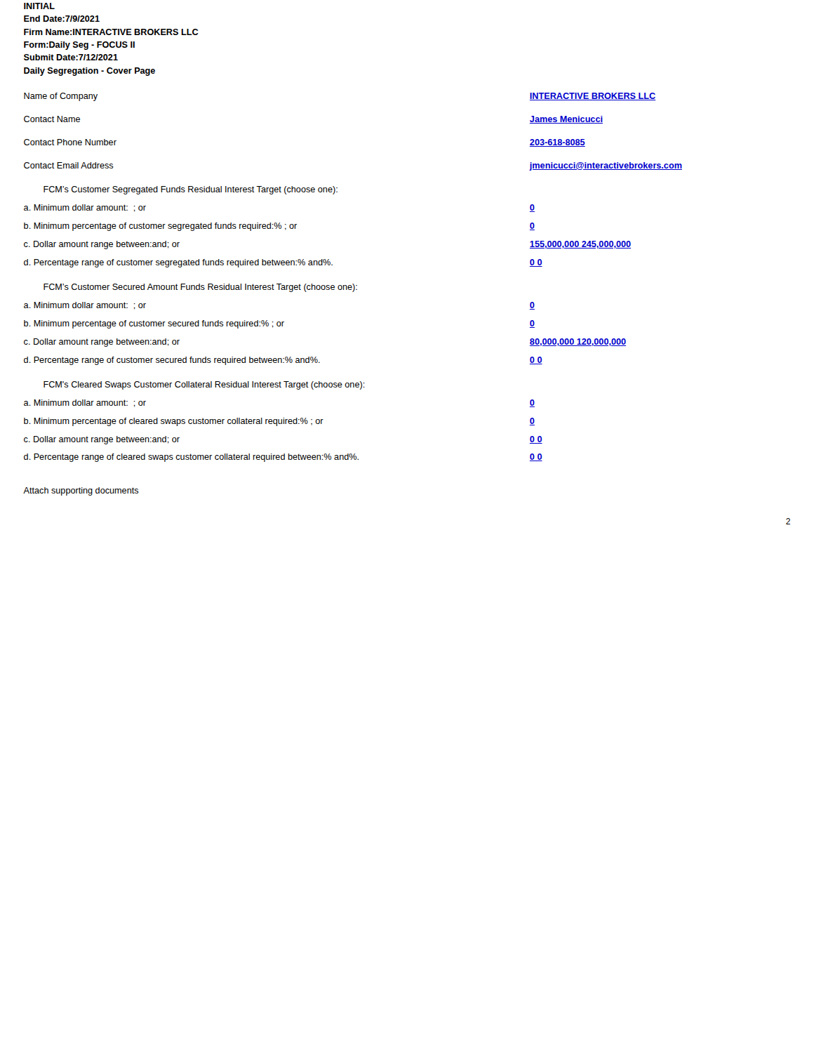INITIAL
End Date:7/9/2021
Firm Name:INTERACTIVE BROKERS LLC
Form:Daily Seg - FOCUS II
Submit Date:7/12/2021
Daily Segregation - Cover Page
| Name of Company | INTERACTIVE BROKERS LLC |
| Contact Name | James Menicucci |
| Contact Phone Number | 203-618-8085 |
| Contact Email Address | jmenicucci@interactivebrokers.com |
| FCM’s Customer Segregated Funds Residual Interest Target (choose one): |
| a. Minimum dollar amount: ; or | 0 |
| b. Minimum percentage of customer segregated funds required:% ; or | 0 |
| c. Dollar amount range between:and; or | 155,000,000 245,000,000 |
| d. Percentage range of customer segregated funds required between:% and%. | 0 0 |
| FCM’s Customer Secured Amount Funds Residual Interest Target (choose one): |
| a. Minimum dollar amount: ; or | 0 |
| b. Minimum percentage of customer secured funds required:% ; or | 0 |
| c. Dollar amount range between:and; or | 80,000,000 120,000,000 |
| d. Percentage range of customer secured funds required between:% and%. | 0 0 |
| FCM's Cleared Swaps Customer Collateral Residual Interest Target (choose one): |
| a. Minimum dollar amount: ; or | 0 |
| b. Minimum percentage of cleared swaps customer collateral required:% ; or | 0 |
| c. Dollar amount range between:and; or | 0 0 |
| d. Percentage range of cleared swaps customer collateral required between:% and%. | 0 0 |
Attach supporting documents
2